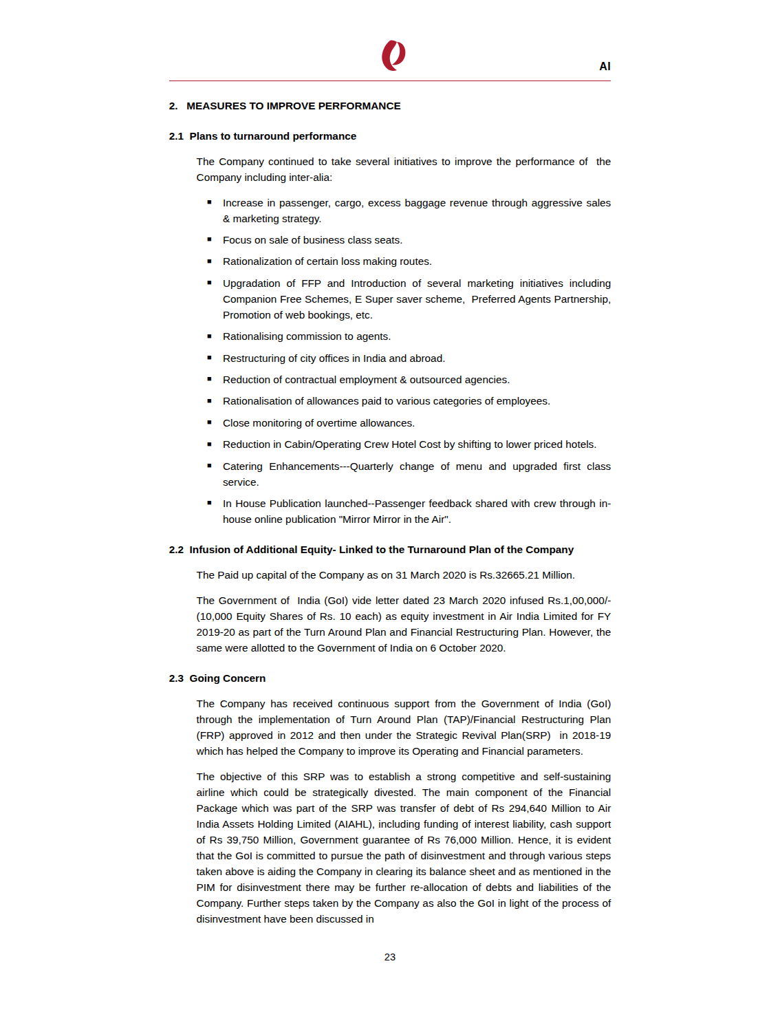Air India Centaur logo
AI
2. MEASURES TO IMPROVE PERFORMANCE
2.1 Plans to turnaround performance
The Company continued to take several initiatives to improve the performance of the Company including inter-alia:
Increase in passenger, cargo, excess baggage revenue through aggressive sales & marketing strategy.
Focus on sale of business class seats.
Rationalization of certain loss making routes.
Upgradation of FFP and Introduction of several marketing initiatives including Companion Free Schemes, E Super saver scheme, Preferred Agents Partnership, Promotion of web bookings, etc.
Rationalising commission to agents.
Restructuring of city offices in India and abroad.
Reduction of contractual employment & outsourced agencies.
Rationalisation of allowances paid to various categories of employees.
Close monitoring of overtime allowances.
Reduction in Cabin/Operating Crew Hotel Cost by shifting to lower priced hotels.
Catering Enhancements---Quarterly change of menu and upgraded first class service.
In House Publication launched--Passenger feedback shared with crew through in-house online publication "Mirror Mirror in the Air".
2.2 Infusion of Additional Equity- Linked to the Turnaround Plan of the Company
The Paid up capital of the Company as on 31 March 2020 is Rs.32665.21 Million.
The Government of India (GoI) vide letter dated 23 March 2020 infused Rs.1,00,000/- (10,000 Equity Shares of Rs. 10 each) as equity investment in Air India Limited for FY 2019-20 as part of the Turn Around Plan and Financial Restructuring Plan. However, the same were allotted to the Government of India on 6 October 2020.
2.3 Going Concern
The Company has received continuous support from the Government of India (GoI) through the implementation of Turn Around Plan (TAP)/Financial Restructuring Plan (FRP) approved in 2012 and then under the Strategic Revival Plan(SRP) in 2018-19 which has helped the Company to improve its Operating and Financial parameters.
The objective of this SRP was to establish a strong competitive and self-sustaining airline which could be strategically divested. The main component of the Financial Package which was part of the SRP was transfer of debt of Rs 294,640 Million to Air India Assets Holding Limited (AIAHL), including funding of interest liability, cash support of Rs 39,750 Million, Government guarantee of Rs 76,000 Million. Hence, it is evident that the GoI is committed to pursue the path of disinvestment and through various steps taken above is aiding the Company in clearing its balance sheet and as mentioned in the PIM for disinvestment there may be further re-allocation of debts and liabilities of the Company. Further steps taken by the Company as also the GoI in light of the process of disinvestment have been discussed in
23